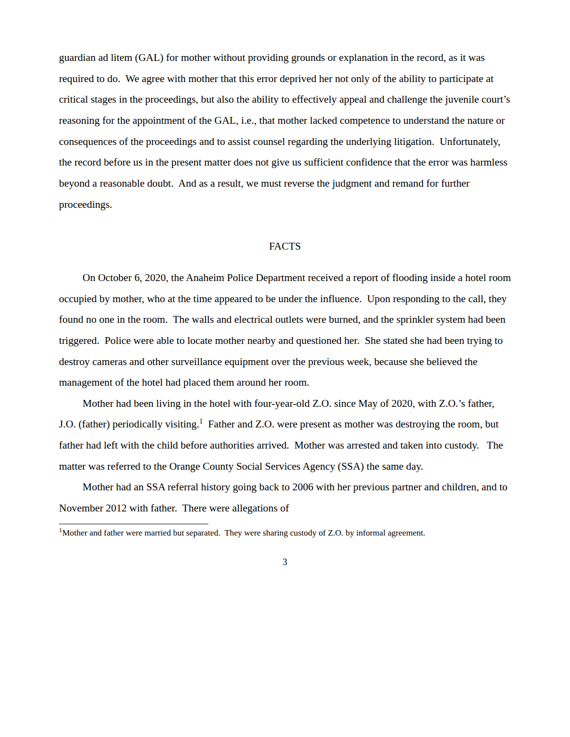guardian ad litem (GAL) for mother without providing grounds or explanation in the record, as it was required to do. We agree with mother that this error deprived her not only of the ability to participate at critical stages in the proceedings, but also the ability to effectively appeal and challenge the juvenile court’s reasoning for the appointment of the GAL, i.e., that mother lacked competence to understand the nature or consequences of the proceedings and to assist counsel regarding the underlying litigation. Unfortunately, the record before us in the present matter does not give us sufficient confidence that the error was harmless beyond a reasonable doubt. And as a result, we must reverse the judgment and remand for further proceedings.
FACTS
On October 6, 2020, the Anaheim Police Department received a report of flooding inside a hotel room occupied by mother, who at the time appeared to be under the influence. Upon responding to the call, they found no one in the room. The walls and electrical outlets were burned, and the sprinkler system had been triggered. Police were able to locate mother nearby and questioned her. She stated she had been trying to destroy cameras and other surveillance equipment over the previous week, because she believed the management of the hotel had placed them around her room.
Mother had been living in the hotel with four-year-old Z.O. since May of 2020, with Z.O.’s father, J.O. (father) periodically visiting.1 Father and Z.O. were present as mother was destroying the room, but father had left with the child before authorities arrived. Mother was arrested and taken into custody. The matter was referred to the Orange County Social Services Agency (SSA) the same day.
Mother had an SSA referral history going back to 2006 with her previous partner and children, and to November 2012 with father. There were allegations of
1Mother and father were married but separated. They were sharing custody of Z.O. by informal agreement.
3